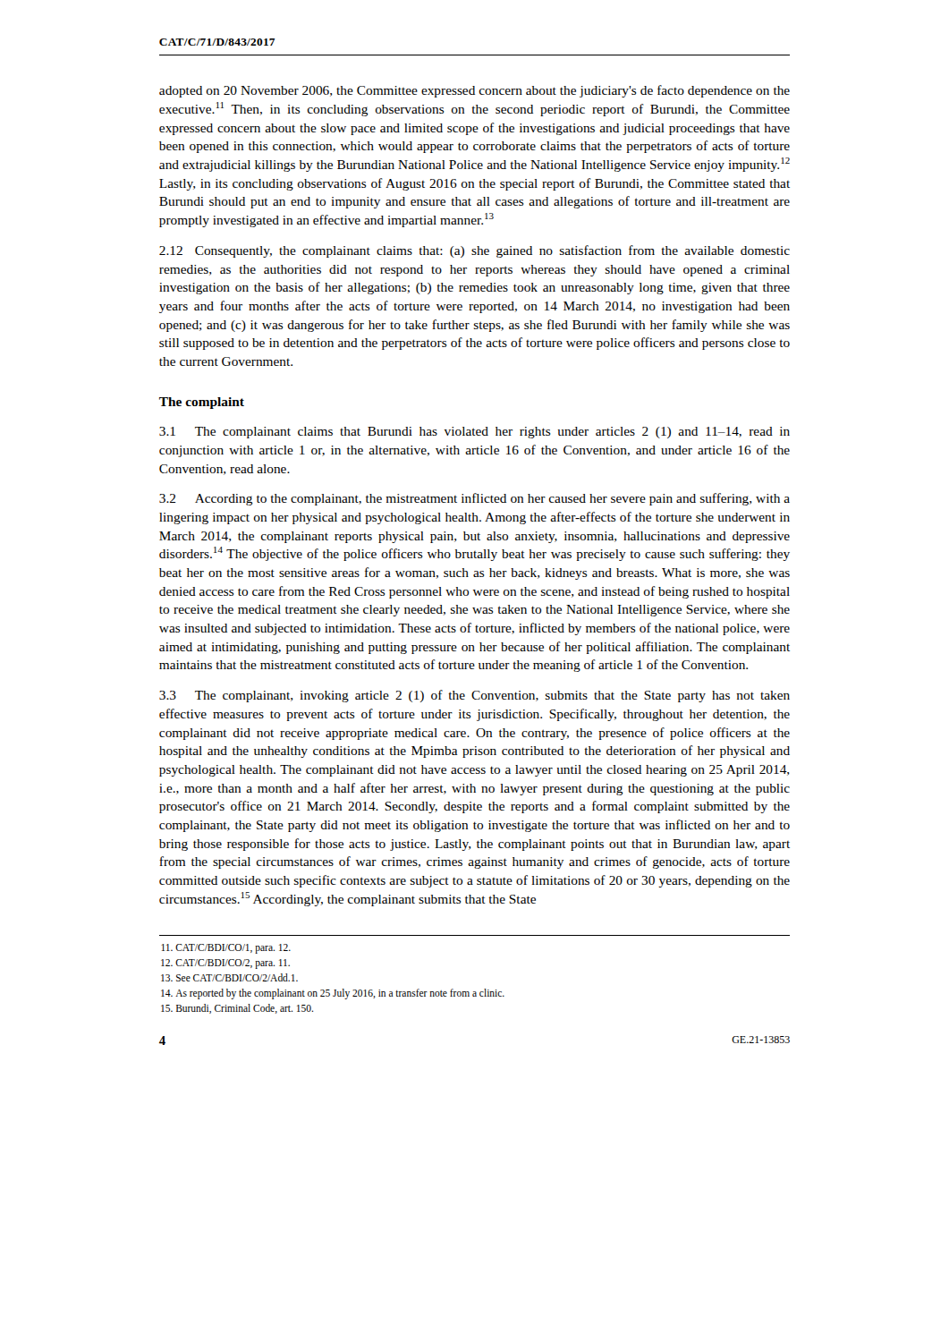CAT/C/71/D/843/2017
adopted on 20 November 2006, the Committee expressed concern about the judiciary's de facto dependence on the executive.11 Then, in its concluding observations on the second periodic report of Burundi, the Committee expressed concern about the slow pace and limited scope of the investigations and judicial proceedings that have been opened in this connection, which would appear to corroborate claims that the perpetrators of acts of torture and extrajudicial killings by the Burundian National Police and the National Intelligence Service enjoy impunity.12 Lastly, in its concluding observations of August 2016 on the special report of Burundi, the Committee stated that Burundi should put an end to impunity and ensure that all cases and allegations of torture and ill-treatment are promptly investigated in an effective and impartial manner.13
2.12 Consequently, the complainant claims that: (a) she gained no satisfaction from the available domestic remedies, as the authorities did not respond to her reports whereas they should have opened a criminal investigation on the basis of her allegations; (b) the remedies took an unreasonably long time, given that three years and four months after the acts of torture were reported, on 14 March 2014, no investigation had been opened; and (c) it was dangerous for her to take further steps, as she fled Burundi with her family while she was still supposed to be in detention and the perpetrators of the acts of torture were police officers and persons close to the current Government.
The complaint
3.1 The complainant claims that Burundi has violated her rights under articles 2 (1) and 11–14, read in conjunction with article 1 or, in the alternative, with article 16 of the Convention, and under article 16 of the Convention, read alone.
3.2 According to the complainant, the mistreatment inflicted on her caused her severe pain and suffering, with a lingering impact on her physical and psychological health. Among the after-effects of the torture she underwent in March 2014, the complainant reports physical pain, but also anxiety, insomnia, hallucinations and depressive disorders.14 The objective of the police officers who brutally beat her was precisely to cause such suffering: they beat her on the most sensitive areas for a woman, such as her back, kidneys and breasts. What is more, she was denied access to care from the Red Cross personnel who were on the scene, and instead of being rushed to hospital to receive the medical treatment she clearly needed, she was taken to the National Intelligence Service, where she was insulted and subjected to intimidation. These acts of torture, inflicted by members of the national police, were aimed at intimidating, punishing and putting pressure on her because of her political affiliation. The complainant maintains that the mistreatment constituted acts of torture under the meaning of article 1 of the Convention.
3.3 The complainant, invoking article 2 (1) of the Convention, submits that the State party has not taken effective measures to prevent acts of torture under its jurisdiction. Specifically, throughout her detention, the complainant did not receive appropriate medical care. On the contrary, the presence of police officers at the hospital and the unhealthy conditions at the Mpimba prison contributed to the deterioration of her physical and psychological health. The complainant did not have access to a lawyer until the closed hearing on 25 April 2014, i.e., more than a month and a half after her arrest, with no lawyer present during the questioning at the public prosecutor's office on 21 March 2014. Secondly, despite the reports and a formal complaint submitted by the complainant, the State party did not meet its obligation to investigate the torture that was inflicted on her and to bring those responsible for those acts to justice. Lastly, the complainant points out that in Burundian law, apart from the special circumstances of war crimes, crimes against humanity and crimes of genocide, acts of torture committed outside such specific contexts are subject to a statute of limitations of 20 or 30 years, depending on the circumstances.15 Accordingly, the complainant submits that the State
CAT/C/BDI/CO/1, para. 12.
CAT/C/BDI/CO/2, para. 11.
See CAT/C/BDI/CO/2/Add.1.
As reported by the complainant on 25 July 2016, in a transfer note from a clinic.
Burundi, Criminal Code, art. 150.
4 GE.21-13853